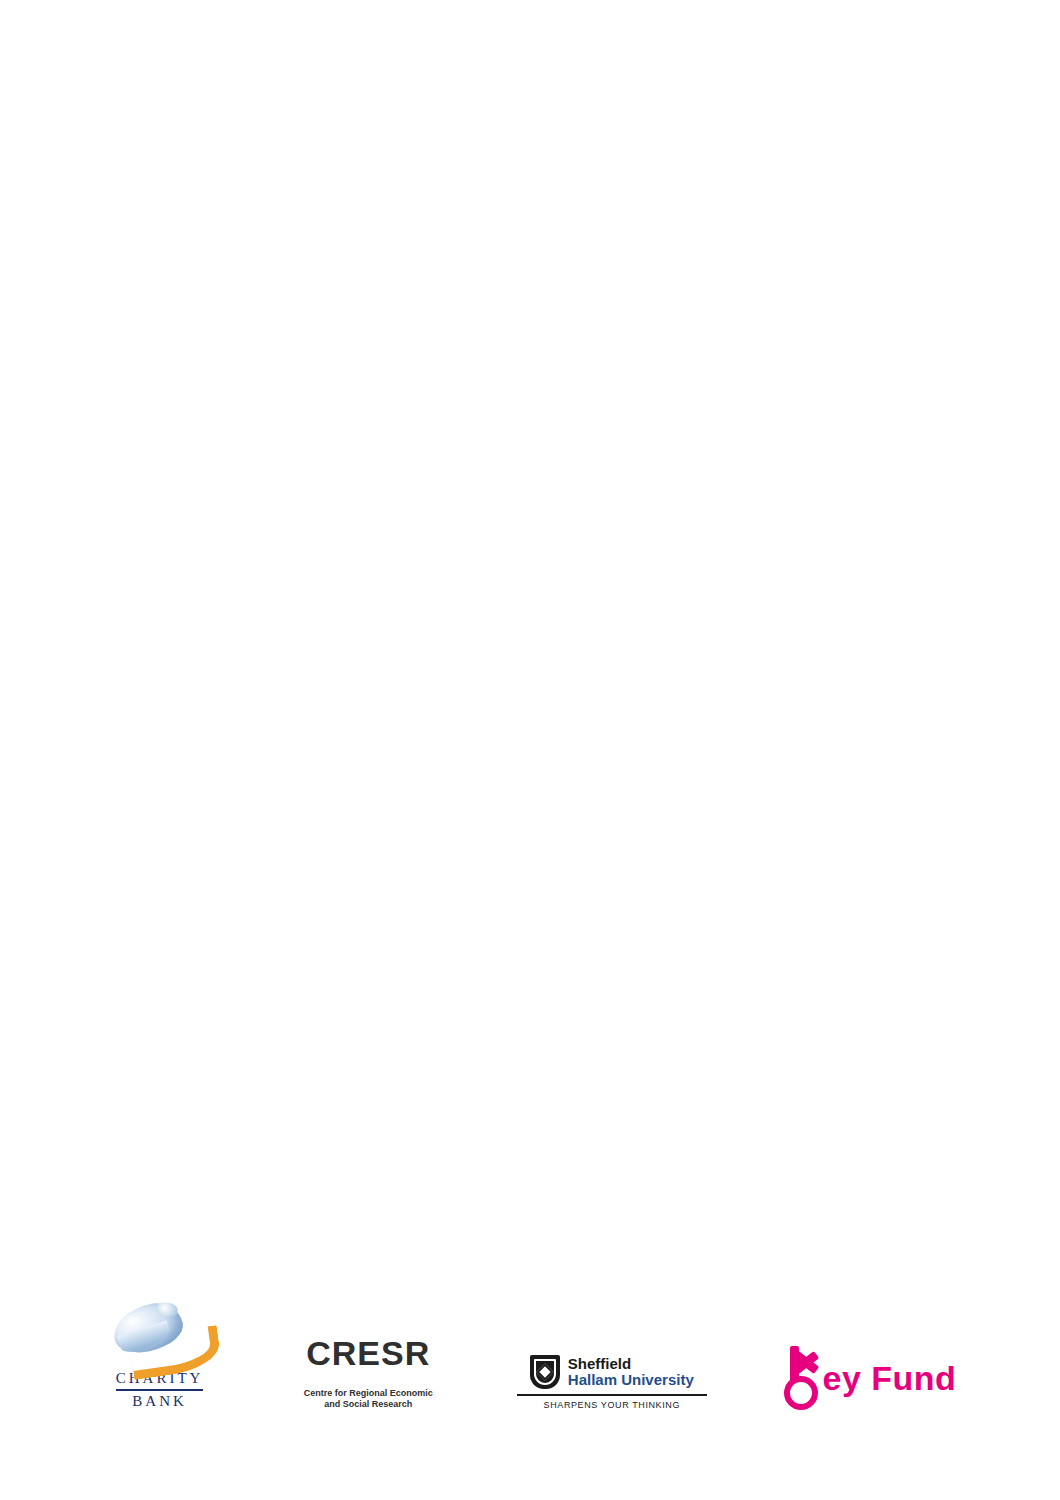CHARITY
BANK
CRESR
Centre for Regional Economic
and Social Research
Sheffield Hallam University
SHARPENS YOUR THINKING
ey Fund